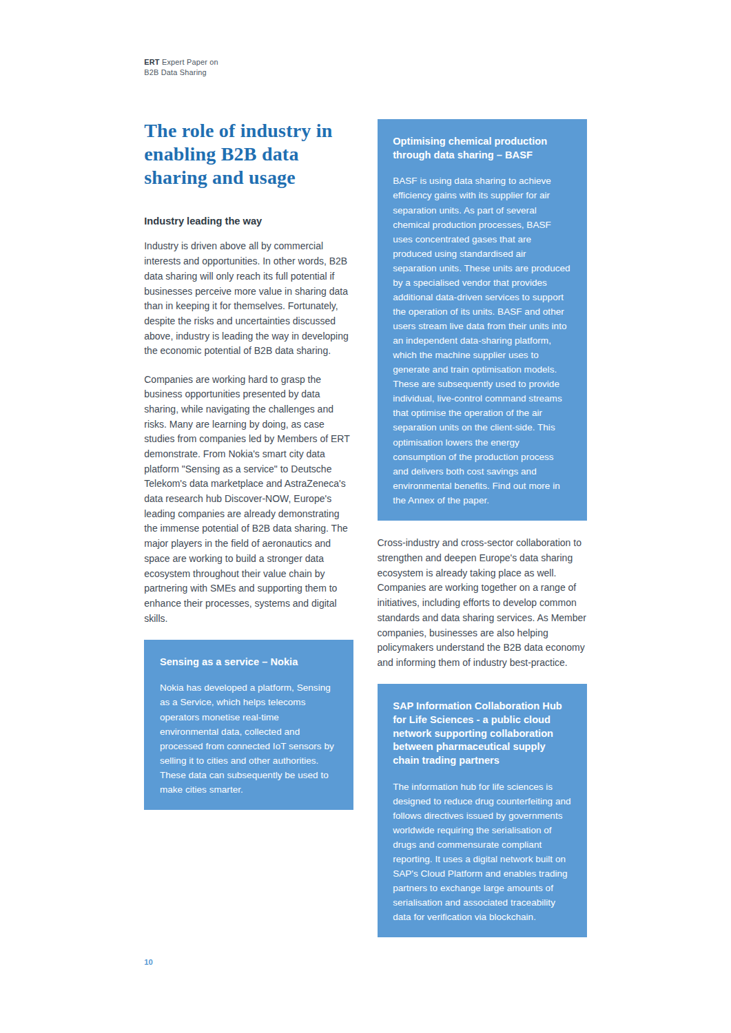ERT Expert Paper on
B2B Data Sharing
The role of industry in enabling B2B data sharing and usage
Industry leading the way
Industry is driven above all by commercial interests and opportunities. In other words, B2B data sharing will only reach its full potential if businesses perceive more value in sharing data than in keeping it for themselves. Fortunately, despite the risks and uncertainties discussed above, industry is leading the way in developing the economic potential of B2B data sharing.
Companies are working hard to grasp the business opportunities presented by data sharing, while navigating the challenges and risks. Many are learning by doing, as case studies from companies led by Members of ERT demonstrate. From Nokia's smart city data platform "Sensing as a service" to Deutsche Telekom's data marketplace and AstraZeneca's data research hub Discover-NOW, Europe's leading companies are already demonstrating the immense potential of B2B data sharing. The major players in the field of aeronautics and space are working to build a stronger data ecosystem throughout their value chain by partnering with SMEs and supporting them to enhance their processes, systems and digital skills.
Sensing as a service – Nokia
Nokia has developed a platform, Sensing as a Service, which helps telecoms operators monetise real-time environmental data, collected and processed from connected IoT sensors by selling it to cities and other authorities. These data can subsequently be used to make cities smarter.
Optimising chemical production through data sharing – BASF
BASF is using data sharing to achieve efficiency gains with its supplier for air separation units. As part of several chemical production processes, BASF uses concentrated gases that are produced using standardised air separation units. These units are produced by a specialised vendor that provides additional data-driven services to support the operation of its units. BASF and other users stream live data from their units into an independent data-sharing platform, which the machine supplier uses to generate and train optimisation models. These are subsequently used to provide individual, live-control command streams that optimise the operation of the air separation units on the client-side. This optimisation lowers the energy consumption of the production process and delivers both cost savings and environmental benefits. Find out more in the Annex of the paper.
Cross-industry and cross-sector collaboration to strengthen and deepen Europe's data sharing ecosystem is already taking place as well. Companies are working together on a range of initiatives, including efforts to develop common standards and data sharing services. As Member companies, businesses are also helping policymakers understand the B2B data economy and informing them of industry best-practice.
SAP Information Collaboration Hub for Life Sciences - a public cloud network supporting collaboration between pharmaceutical supply chain trading partners
The information hub for life sciences is designed to reduce drug counterfeiting and follows directives issued by governments worldwide requiring the serialisation of drugs and commensurate compliant reporting. It uses a digital network built on SAP's Cloud Platform and enables trading partners to exchange large amounts of serialisation and associated traceability data for verification via blockchain.
10